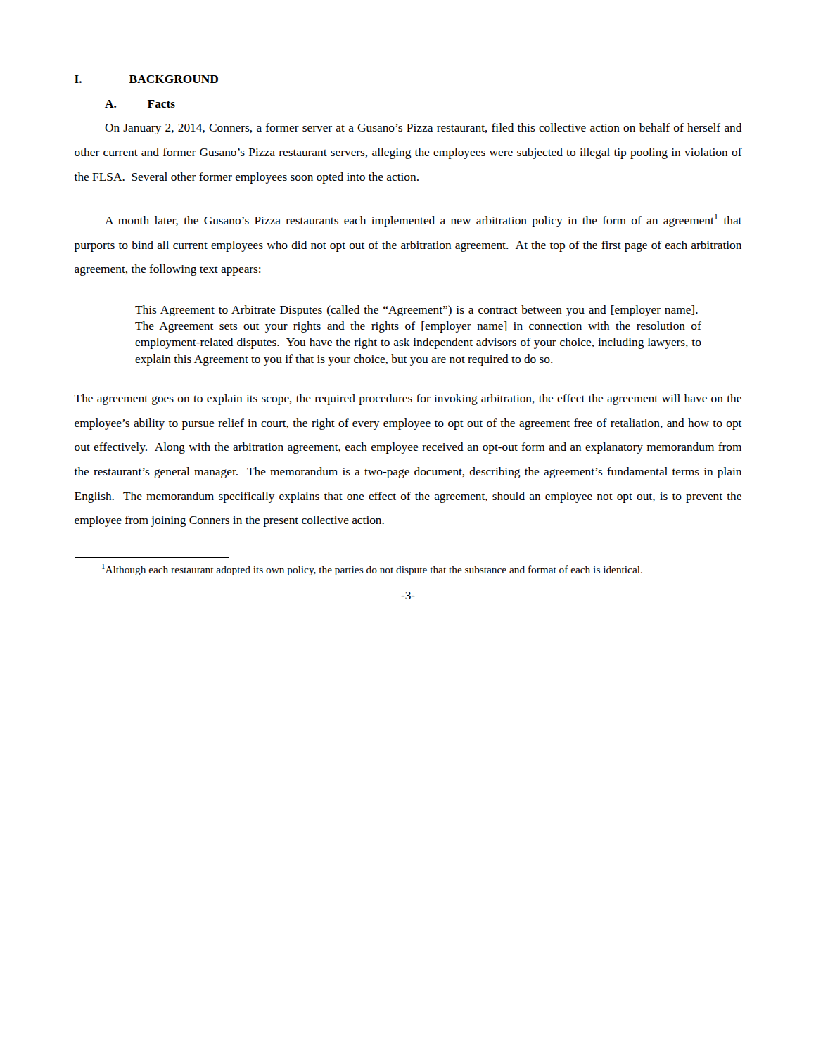I. BACKGROUND
A. Facts
On January 2, 2014, Conners, a former server at a Gusano’s Pizza restaurant, filed this collective action on behalf of herself and other current and former Gusano’s Pizza restaurant servers, alleging the employees were subjected to illegal tip pooling in violation of the FLSA. Several other former employees soon opted into the action.
A month later, the Gusano’s Pizza restaurants each implemented a new arbitration policy in the form of an agreement1 that purports to bind all current employees who did not opt out of the arbitration agreement. At the top of the first page of each arbitration agreement, the following text appears:
This Agreement to Arbitrate Disputes (called the “Agreement”) is a contract between you and [employer name]. The Agreement sets out your rights and the rights of [employer name] in connection with the resolution of employment-related disputes. You have the right to ask independent advisors of your choice, including lawyers, to explain this Agreement to you if that is your choice, but you are not required to do so.
The agreement goes on to explain its scope, the required procedures for invoking arbitration, the effect the agreement will have on the employee’s ability to pursue relief in court, the right of every employee to opt out of the agreement free of retaliation, and how to opt out effectively. Along with the arbitration agreement, each employee received an opt-out form and an explanatory memorandum from the restaurant’s general manager. The memorandum is a two-page document, describing the agreement’s fundamental terms in plain English. The memorandum specifically explains that one effect of the agreement, should an employee not opt out, is to prevent the employee from joining Conners in the present collective action.
1Although each restaurant adopted its own policy, the parties do not dispute that the substance and format of each is identical.
-3-